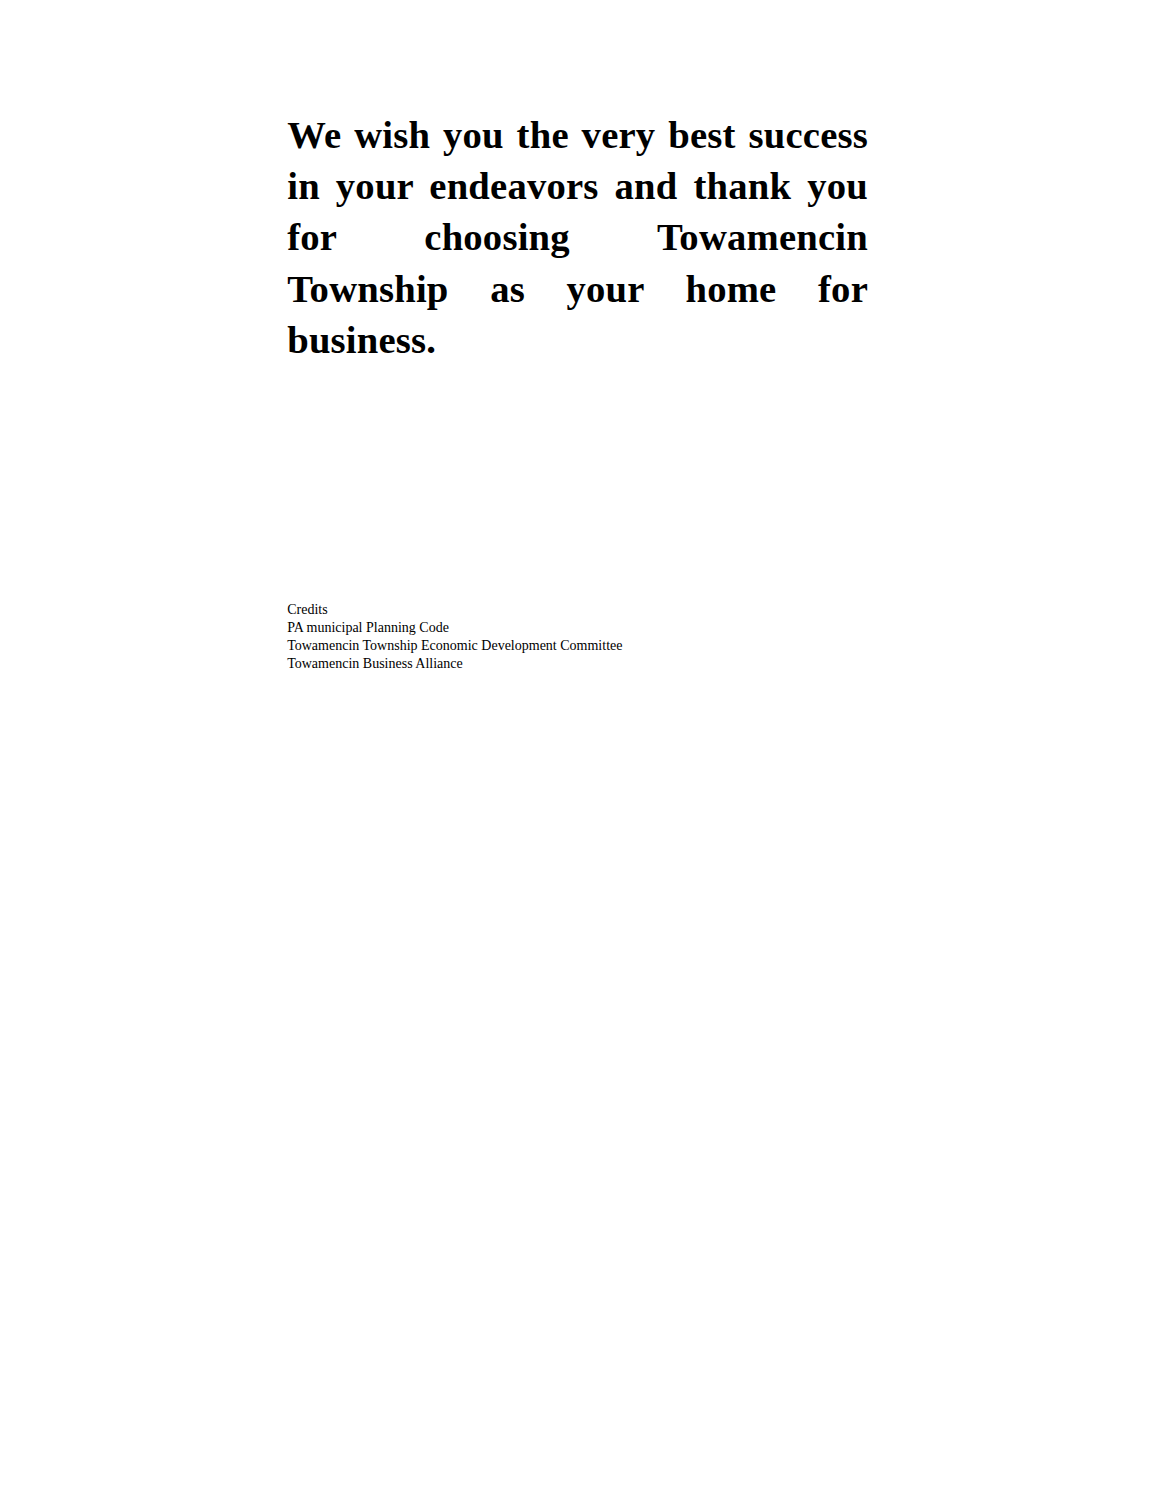We wish you the very best success in your endeavors and thank you for choosing Towamencin Township as your home for business.
Credits
PA municipal Planning Code
Towamencin Township Economic Development Committee
Towamencin Business Alliance